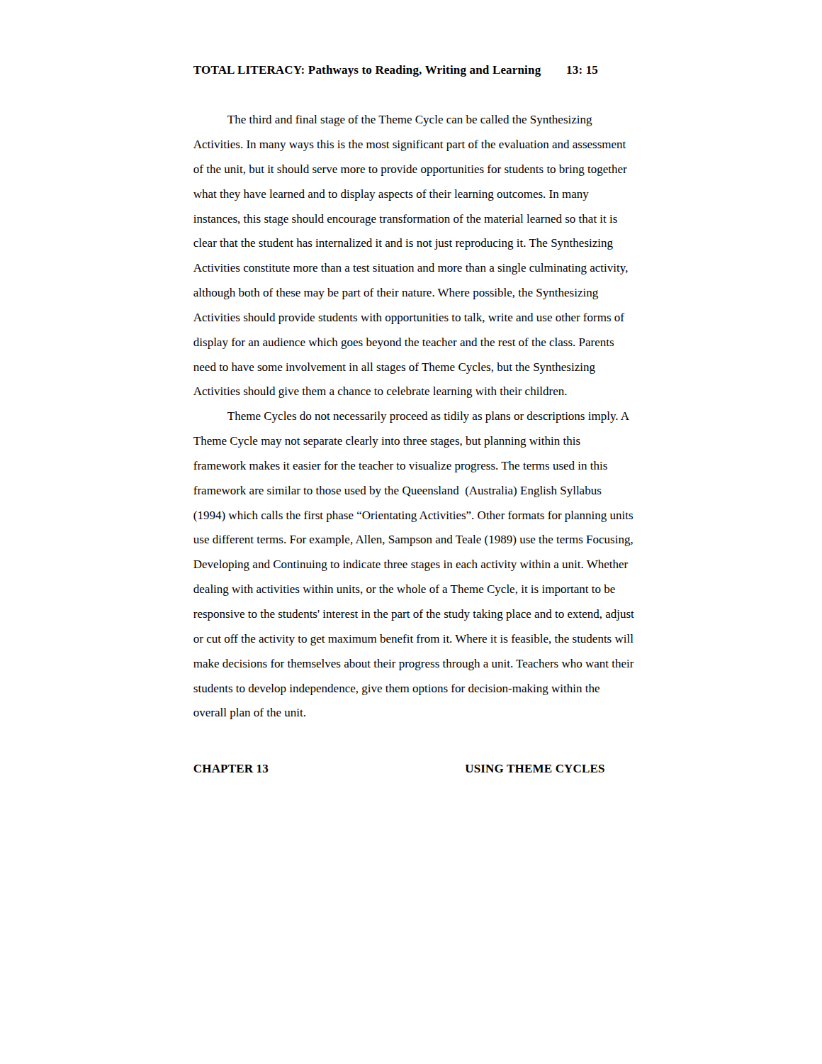TOTAL LITERACY: Pathways to Reading, Writing and Learning 13: 15
The third and final stage of the Theme Cycle can be called the Synthesizing Activities. In many ways this is the most significant part of the evaluation and assessment of the unit, but it should serve more to provide opportunities for students to bring together what they have learned and to display aspects of their learning outcomes. In many instances, this stage should encourage transformation of the material learned so that it is clear that the student has internalized it and is not just reproducing it. The Synthesizing Activities constitute more than a test situation and more than a single culminating activity, although both of these may be part of their nature. Where possible, the Synthesizing Activities should provide students with opportunities to talk, write and use other forms of display for an audience which goes beyond the teacher and the rest of the class. Parents need to have some involvement in all stages of Theme Cycles, but the Synthesizing Activities should give them a chance to celebrate learning with their children.
Theme Cycles do not necessarily proceed as tidily as plans or descriptions imply. A Theme Cycle may not separate clearly into three stages, but planning within this framework makes it easier for the teacher to visualize progress. The terms used in this framework are similar to those used by the Queensland (Australia) English Syllabus (1994) which calls the first phase “Orientating Activities”. Other formats for planning units use different terms. For example, Allen, Sampson and Teale (1989) use the terms Focusing, Developing and Continuing to indicate three stages in each activity within a unit. Whether dealing with activities within units, or the whole of a Theme Cycle, it is important to be responsive to the students' interest in the part of the study taking place and to extend, adjust or cut off the activity to get maximum benefit from it. Where it is feasible, the students will make decisions for themselves about their progress through a unit. Teachers who want their students to develop independence, give them options for decision-making within the overall plan of the unit.
CHAPTER 13 USING THEME CYCLES